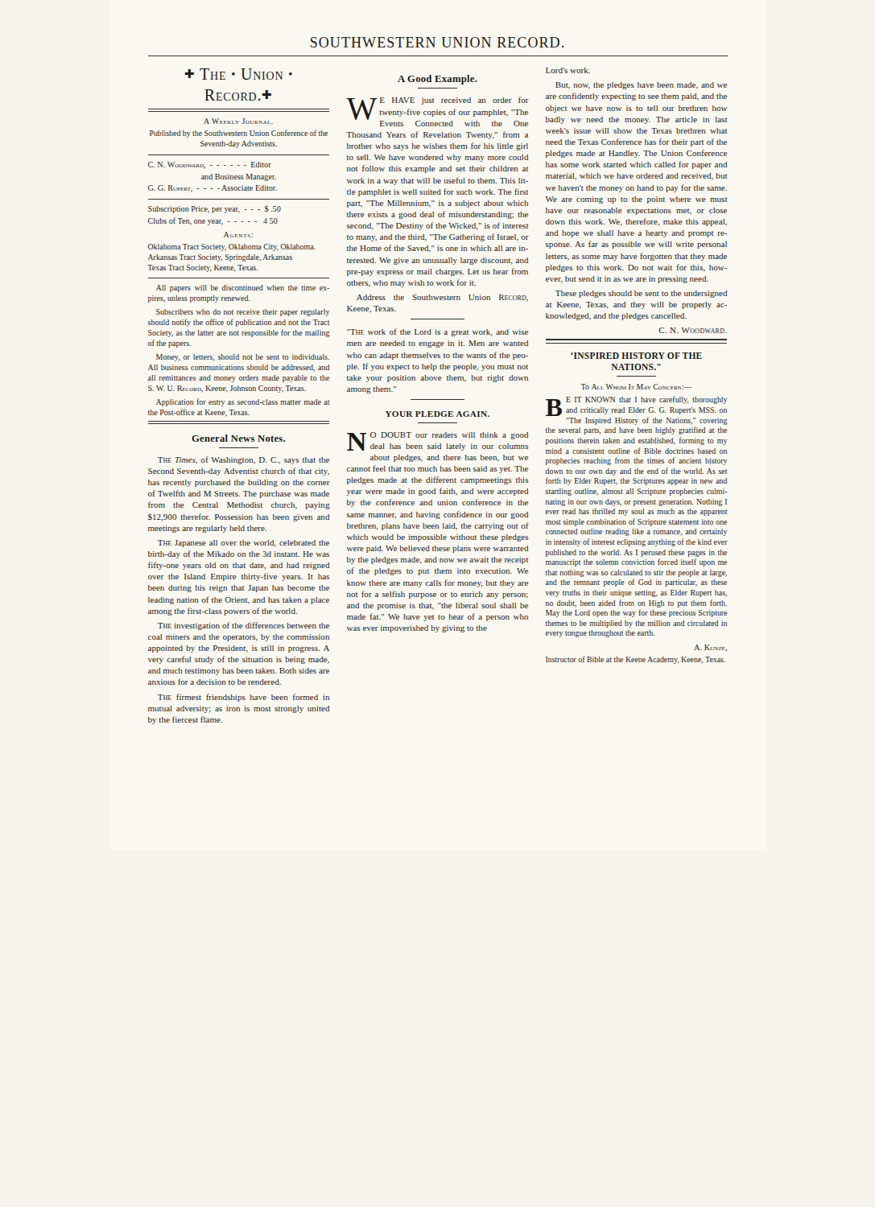SOUTHWESTERN UNION RECORD.
✚ The • Union • Record.✚
A Weekly Journal.
Published by the Southwestern Union Conference of the Seventh-day Adventists.
C. N. Woodward, - - - - - - Editor
and Business Manager.
G. G. Rupert, - - - - Associate Editor.
Subscription Price, per year, - - - $ .50
Clubs of Ten, one year, - - - - - 4 50
Agents:
Oklahoma Tract Society, Oklahoma City, Oklahoma.
Arkansas Tract Society, Springdale, Arkansas
Texas Tract Society, Keene, Texas.
All papers will be discontinued when the time expires, unless promptly renewed.
Subscribers who do not receive their paper regularly should notify the office of publication and not the Tract Society, as the latter are not responsible for the mailing of the papers.
Money, or letters, should not be sent to individuals. All business communications should be addressed, and all remittances and money orders made payable to the S. W. U. Record, Keene, Johnson County, Texas.
Application for entry as second-class matter made at the Post-office at Keene, Texas.
General News Notes.
The Times, of Washington, D. C., says that the Second Seventh-day Adventist church of that city, has recently purchased the building on the corner of Twelfth and M Streets. The purchase was made from the Central Methodist church, paying $12,900 therefor. Possession has been given and meetings are regularly held there.
The Japanese all over the world, celebrated the birth-day of the Mikado on the 3d instant. He was fifty-one years old on that date, and had reigned over the Island Empire thirty-five years. It has been during his reign that Japan has become the leading nation of the Orient, and has taken a place among the first-class powers of the world.
The investigation of the differences between the coal miners and the operators, by the commission appointed by the President, is still in progress. A very careful study of the situation is being made, and much testimony has been taken. Both sides are anxious for a decision to be rendered.
The firmest friendships have been formed in mutual adversity; as iron is most strongly united by the fiercest flame.
A Good Example.
WE HAVE just received an order for twenty-five copies of our pamphlet, "The Events Connected with the One Thousand Years of Revelation Twenty," from a brother who says he wishes them for his little girl to sell. We have wondered why many more could not follow this example and set their children at work in a way that will be useful to them. This little pamphlet is well suited for such work. The first part, "The Millennium," is a subject about which there exists a good deal of misunderstanding; the second, "The Destiny of the Wicked," is of interest to many, and the third, "The Gathering of Israel, or the Home of the Saved," is one in which all are interested. We give an unusually large discount, and pre-pay express or mail charges. Let us hear from others, who may wish to work for it.
Address the Southwestern Union Record, Keene, Texas.
"The work of the Lord is a great work, and wise men are needed to engage in it. Men are wanted who can adapt themselves to the wants of the people. If you expect to help the people, you must not take your position above them, but right down among them."
YOUR PLEDGE AGAIN.
NO DOUBT our readers will think a good deal has been said lately in our columns about pledges, and there has been, but we cannot feel that too much has been said as yet. The pledges made at the different campmeetings this year were made in good faith, and were accepted by the conference and union conference in the same manner, and having confidence in our good brethren, plans have been laid, the carrying out of which would be impossible without these pledges were paid. We believed these plans were warranted by the pledges made, and now we await the receipt of the pledges to put them into execution. We know there are many calls for money, but they are not for a selfish purpose or to enrich any person; and the promise is that, "the liberal soul shall be made fat." We have yet to hear of a person who was ever impoverished by giving to the
Lord's work.
But, now, the pledges have been made, and we are confidently expecting to see them paid, and the object we have now is to tell our brethren how badly we need the money. The article in last week's issue will show the Texas brethren what need the Texas Conference has for their part of the pledges made at Handley. The Union Conference has some work started which called for paper and material, which we have ordered and received, but we haven't the money on hand to pay for the same. We are coming up to the point where we must have our reasonable expectations met, or close down this work. We, therefore, make this appeal, and hope we shall have a hearty and prompt response. As far as possible we will write personal letters, as some may have forgotten that they made pledges to this work. Do not wait for this, however, but send it in as we are in pressing need.
These pledges should be sent to the undersigned at Keene, Texas, and they will be properly acknowledged, and the pledges cancelled.
C. N. Woodward.
‘INSPIRED HISTORY OF THE NATIONS."
To All Whom It May Concern:—
BE IT KNOWN that I have carefully, thoroughly and critically read Elder G. G. Rupert's MSS. on "The Inspired History of the Nations," covering the several parts, and have been highly gratified at the positions therein taken and established, forming to my mind a consistent outline of Bible doctrines based on prophecies reaching from the times of ancient history down to our own day and the end of the world. As set forth by Elder Rupert, the Scriptures appear in new and startling outline, almost all Scripture prophecies culminating in our own days, or present generation. Nothing I ever read has thrilled my soul as much as the apparent most simple combination of Scripture statement into one connected outline reading like a romance, and certainly in intensity of interest eclipsing anything of the kind ever published to the world. As I perused these pages in the manuscript the solemn conviction forced itself upon me that nothing was so calculated to stir the people at large, and the remnant people of God in particular, as these very truths in their unique setting, as Elder Rupert has, no doubt, been aided from on High to put them forth. May the Lord open the way for these precious Scripture themes to be multiplied by the million and circulated in every tongue throughout the earth.
A. Kunze,
Instructor of Bible at the Keene Academy, Keene, Texas.